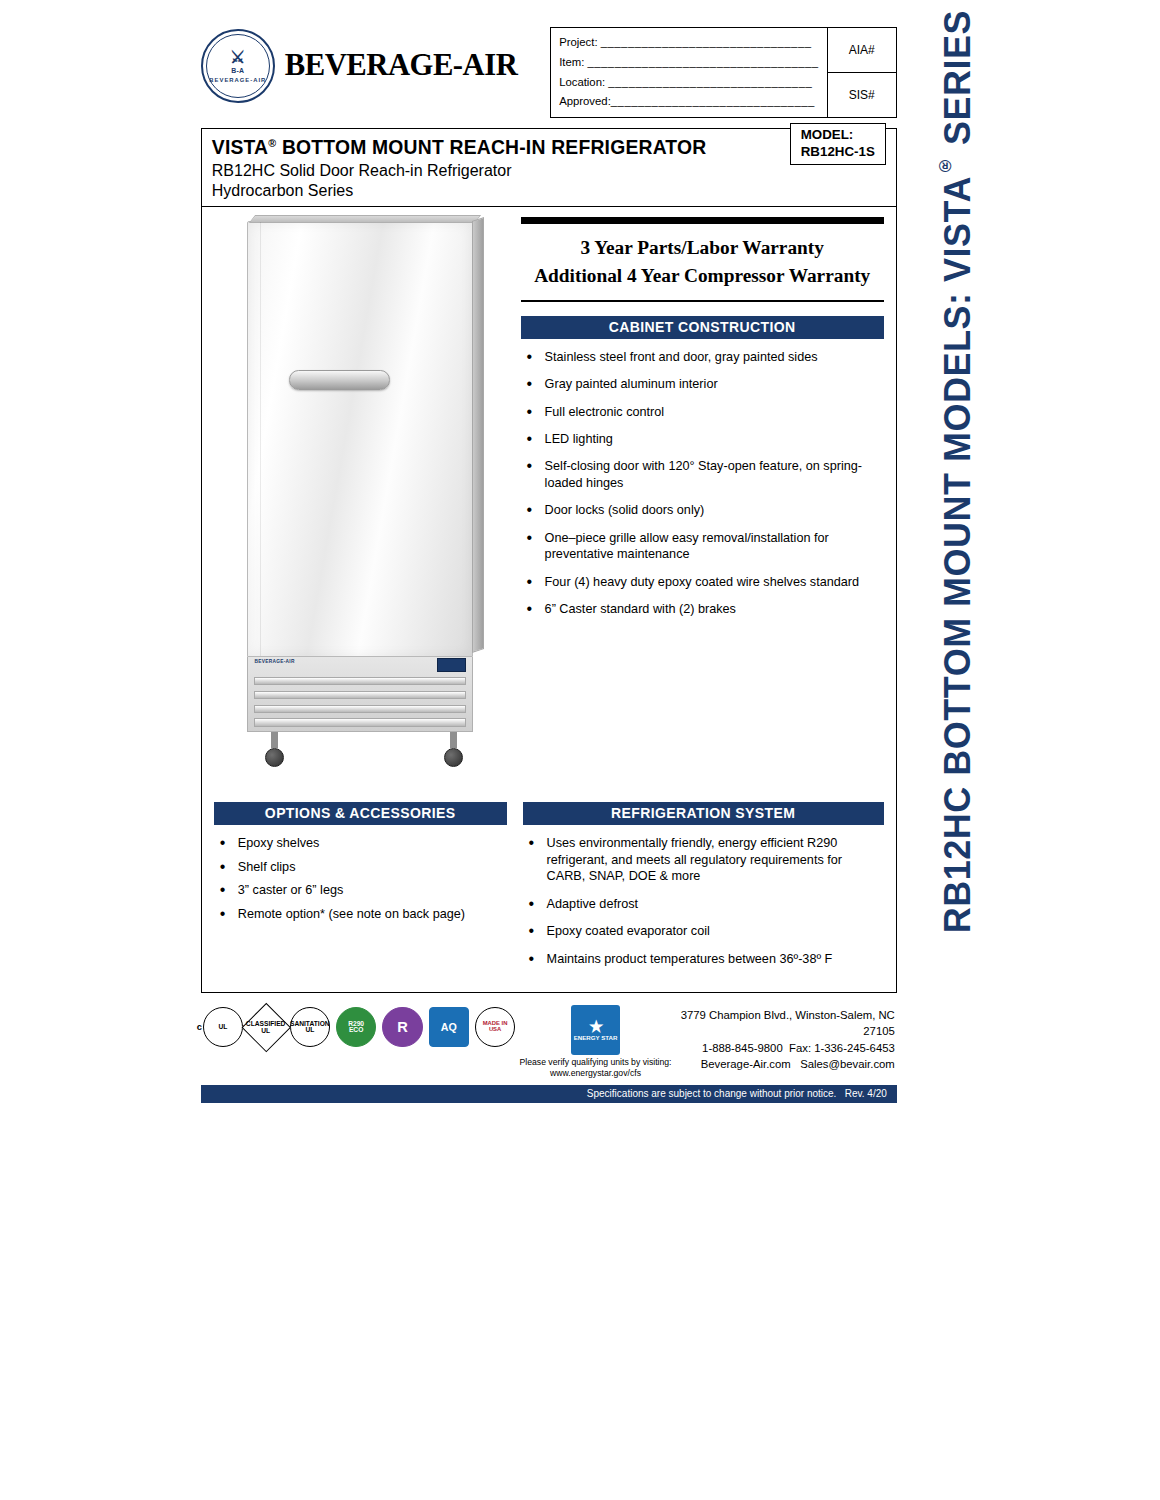RB12HC BOTTOM MOUNT MODELS: VISTA® SERIES
⚔ B-A BEVERAGE-AIR
BEVERAGE-AIR
Project: _______________________________
Item: __________________________________
Location: ______________________________
Approved:______________________________
AIA#
SIS#
VISTA® BOTTOM MOUNT REACH-IN REFRIGERATOR
RB12HC Solid Door Reach-in Refrigerator
Hydrocarbon Series
MODEL:
RB12HC-1S
BEVERAGE-AIR
3 Year Parts/Labor Warranty
Additional 4 Year Compressor Warranty
CABINET CONSTRUCTION
Stainless steel front and door, gray painted sides
Gray painted aluminum interior
Full electronic control
LED lighting
Self-closing door with 120° Stay-open feature, on spring-loaded hinges
Door locks (solid doors only)
One–piece grille allow easy removal/installation for preventative maintenance
Four (4) heavy duty epoxy coated wire shelves standard
6” Caster standard with (2) brakes
OPTIONS & ACCESSORIES
Epoxy shelves
Shelf clips
3” caster or 6” legs
Remote option* (see note on back page)
REFRIGERATION SYSTEM
Uses environmentally friendly, energy efficient R290 refrigerant, and meets all regulatory requirements for CARB, SNAP, DOE & more
Adaptive defrost
Epoxy coated evaporator coil
Maintains product temperatures between 36º-38º F
UL
CLASSIFIED
UL
SANITATION
UL
R290
ECO
R
AQ
MADE IN
USA
★ ENERGY STAR
Please verify qualifying units by visiting:
www.energystar.gov/cfs
3779 Champion Blvd., Winston-Salem, NC 27105
1-888-845-9800 Fax: 1-336-245-6453
Beverage-Air.com Sales@bevair.com
Specifications are subject to change without prior notice. Rev. 4/20